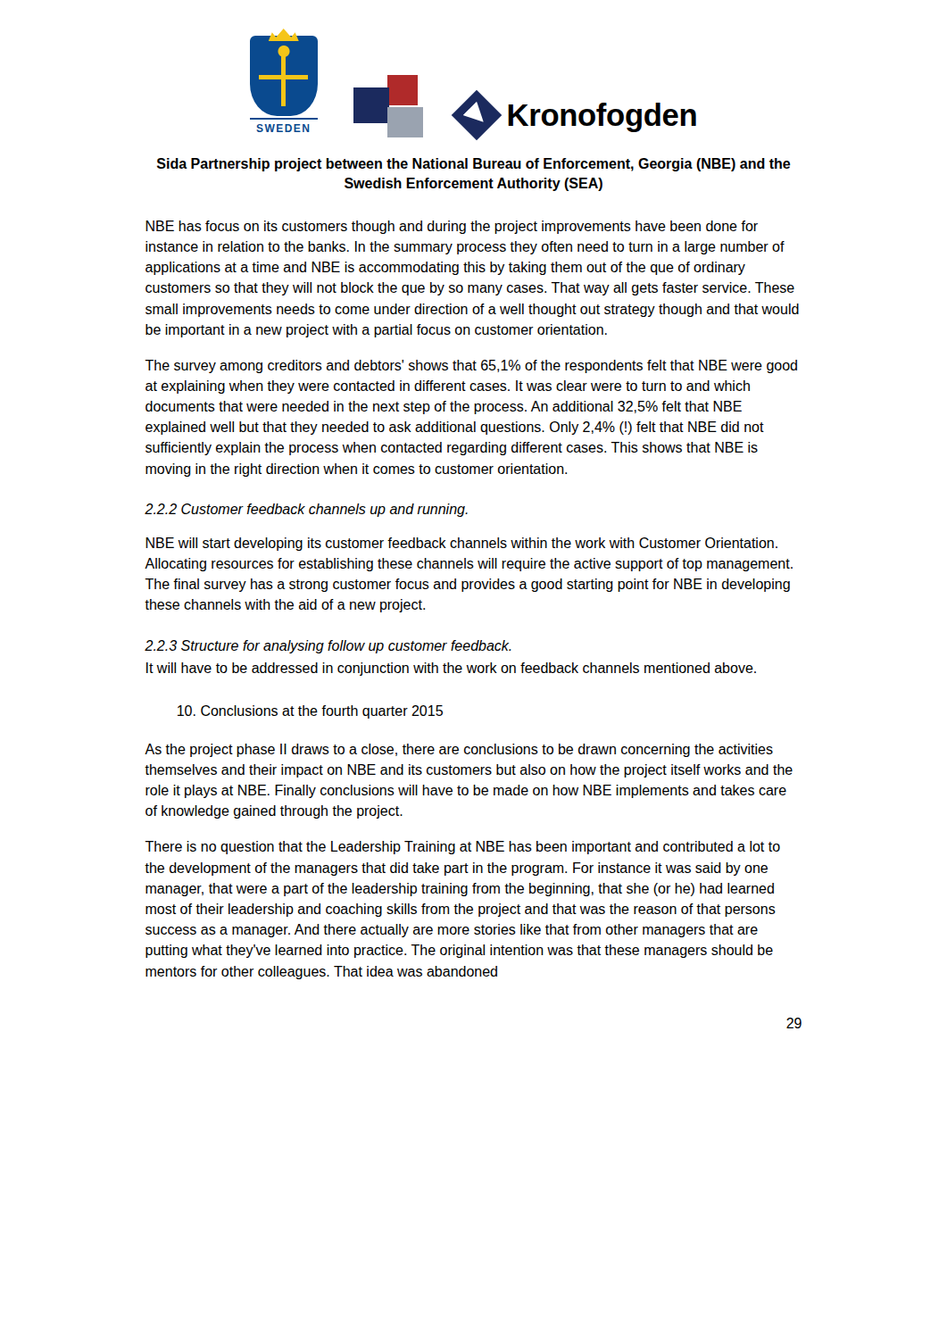SWEDEN
Kronofogden
Sida Partnership project between the National Bureau of Enforcement, Georgia (NBE) and the Swedish Enforcement Authority (SEA)
NBE has focus on its customers though and during the project improvements have been done for instance in relation to the banks. In the summary process they often need to turn in a large number of applications at a time and NBE is accommodating this by taking them out of the que of ordinary customers so that they will not block the que by so many cases. That way all gets faster service. These small improvements needs to come under direction of a well thought out strategy though and that would be important in a new project with a partial focus on customer orientation.
The survey among creditors and debtors' shows that 65,1% of the respondents felt that NBE were good at explaining when they were contacted in different cases. It was clear were to turn to and which documents that were needed in the next step of the process. An additional 32,5% felt that NBE explained well but that they needed to ask additional questions. Only 2,4% (!) felt that NBE did not sufficiently explain the process when contacted regarding different cases. This shows that NBE is moving in the right direction when it comes to customer orientation.
2.2.2 Customer feedback channels up and running.
NBE will start developing its customer feedback channels within the work with Customer Orientation. Allocating resources for establishing these channels will require the active support of top management. The final survey has a strong customer focus and provides a good starting point for NBE in developing these channels with the aid of a new project.
2.2.3 Structure for analysing follow up customer feedback.
It will have to be addressed in conjunction with the work on feedback channels mentioned above.
10. Conclusions at the fourth quarter 2015
As the project phase II draws to a close, there are conclusions to be drawn concerning the activities themselves and their impact on NBE and its customers but also on how the project itself works and the role it plays at NBE. Finally conclusions will have to be made on how NBE implements and takes care of knowledge gained through the project.
There is no question that the Leadership Training at NBE has been important and contributed a lot to the development of the managers that did take part in the program. For instance it was said by one manager, that were a part of the leadership training from the beginning, that she (or he) had learned most of their leadership and coaching skills from the project and that was the reason of that persons success as a manager. And there actually are more stories like that from other managers that are putting what they've learned into practice. The original intention was that these managers should be mentors for other colleagues. That idea was abandoned
29